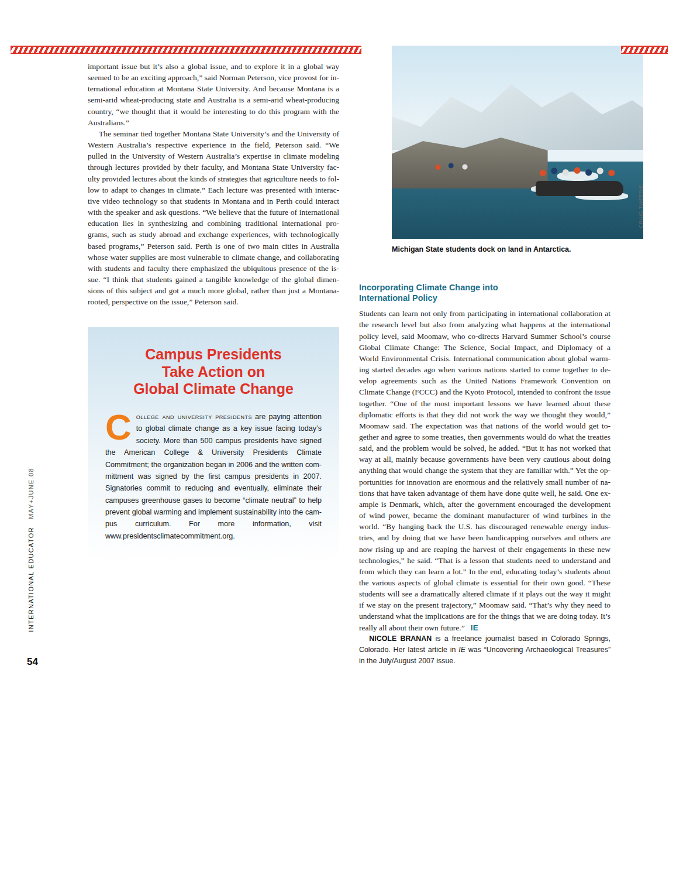CRAIG TWEEDIE
Michigan State students dock on land in Antarctica.
important issue but it’s also a global issue, and to explore it in a global way seemed to be an exciting approach,” said Norman Peterson, vice provost for international education at Montana State University. And because Montana is a semi-arid wheat-producing state and Australia is a semi-arid wheat-producing country, “we thought that it would be interesting to do this program with the Australians.”
The seminar tied together Montana State University’s and the University of Western Australia’s respective experience in the field, Peterson said. “We pulled in the University of Western Australia’s expertise in climate modeling through lectures provided by their faculty, and Montana State University faculty provided lectures about the kinds of strategies that agriculture needs to follow to adapt to changes in climate.” Each lecture was presented with interactive video technology so that students in Montana and in Perth could interact with the speaker and ask questions. “We believe that the future of international education lies in synthesizing and combining traditional international programs, such as study abroad and exchange experiences, with technologically based programs,” Peterson said. Perth is one of two main cities in Australia whose water supplies are most vulnerable to climate change, and collaborating with students and faculty there emphasized the ubiquitous presence of the issue. “I think that students gained a tangible knowledge of the global dimensions of this subject and got a much more global, rather than just a Montana-rooted, perspective on the issue,” Peterson said.
Campus Presidents
Take Action on
Global Climate Change
College and university presidents are paying attention to global climate change as a key issue facing today’s society. More than 500 campus presidents have signed the American College & University Presidents Climate Commitment; the organization began in 2006 and the written committment was signed by the first campus presidents in 2007. Signatories commit to reducing and eventually, eliminate their campuses greenhouse gases to become “climate neutral” to help prevent global warming and implement sustainability into the campus curriculum. For more information, visit www.presidentsclimatecommitment.org.
Incorporating Climate Change into
International Policy
Students can learn not only from participating in international collaboration at the research level but also from analyzing what happens at the international policy level, said Moomaw, who co-directs Harvard Summer School’s course Global Climate Change: The Science, Social Impact, and Diplomacy of a World Environmental Crisis. International communication about global warming started decades ago when various nations started to come together to develop agreements such as the United Nations Framework Convention on Climate Change (FCCC) and the Kyoto Protocol, intended to confront the issue together. “One of the most important lessons we have learned about these diplomatic efforts is that they did not work the way we thought they would,” Moomaw said. The expectation was that nations of the world would get together and agree to some treaties, then governments would do what the treaties said, and the problem would be solved, he added. “But it has not worked that way at all, mainly because governments have been very cautious about doing anything that would change the system that they are familiar with.” Yet the opportunities for innovation are enormous and the relatively small number of nations that have taken advantage of them have done quite well, he said. One example is Denmark, which, after the government encouraged the development of wind power, became the dominant manufacturer of wind turbines in the world. “By hanging back the U.S. has discouraged renewable energy industries, and by doing that we have been handicapping ourselves and others are now rising up and are reaping the harvest of their engagements in these new technologies,” he said. “That is a lesson that students need to understand and from which they can learn a lot.” In the end, educating today’s students about the various aspects of global climate is essential for their own good. “These students will see a dramatically altered climate if it plays out the way it might if we stay on the present trajectory,” Moomaw said. “That’s why they need to understand what the implications are for the things that we are doing today. It’s really all about their own future.” IE
NICOLE BRANAN is a freelance journalist based in Colorado Springs, Colorado. Her latest article in IE was “Uncovering Archaeological Treasures” in the July/August 2007 issue.
INTERNATIONAL EDUCATOR MAY+JUNE.08
54